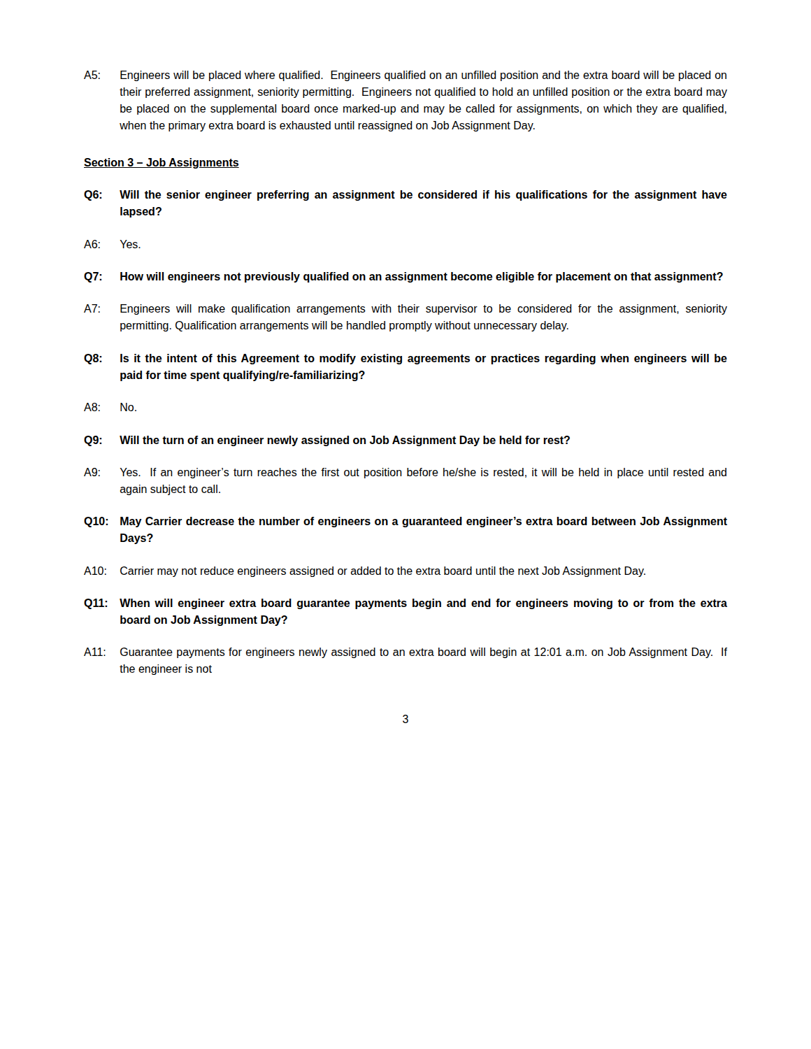A5:
Engineers will be placed where qualified. Engineers qualified on an unfilled position and the extra board will be placed on their preferred assignment, seniority permitting. Engineers not qualified to hold an unfilled position or the extra board may be placed on the supplemental board once marked-up and may be called for assignments, on which they are qualified, when the primary extra board is exhausted until reassigned on Job Assignment Day.
Section 3 – Job Assignments
Q6:
Will the senior engineer preferring an assignment be considered if his qualifications for the assignment have lapsed?
A6:
Yes.
Q7:
How will engineers not previously qualified on an assignment become eligible for placement on that assignment?
A7:
Engineers will make qualification arrangements with their supervisor to be considered for the assignment, seniority permitting. Qualification arrangements will be handled promptly without unnecessary delay.
Q8:
Is it the intent of this Agreement to modify existing agreements or practices regarding when engineers will be paid for time spent qualifying/re-familiarizing?
A8:
No.
Q9:
Will the turn of an engineer newly assigned on Job Assignment Day be held for rest?
A9:
Yes. If an engineer’s turn reaches the first out position before he/she is rested, it will be held in place until rested and again subject to call.
Q10:
May Carrier decrease the number of engineers on a guaranteed engineer’s extra board between Job Assignment Days?
A10:
Carrier may not reduce engineers assigned or added to the extra board until the next Job Assignment Day.
Q11:
When will engineer extra board guarantee payments begin and end for engineers moving to or from the extra board on Job Assignment Day?
A11:
Guarantee payments for engineers newly assigned to an extra board will begin at 12:01 a.m. on Job Assignment Day. If the engineer is not
3